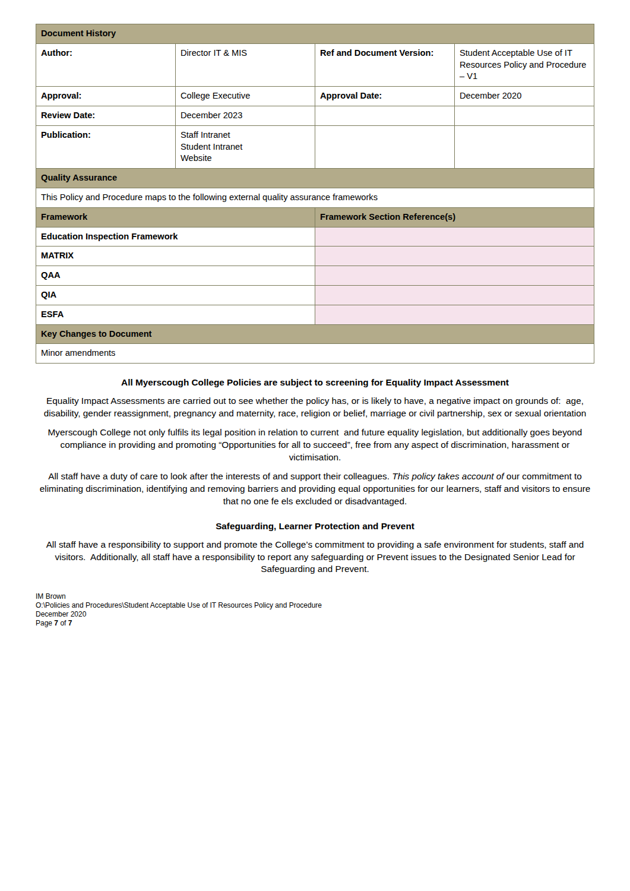| Document History |
| Author: | Director IT & MIS | Ref and Document Version: | Student Acceptable Use of IT Resources Policy and Procedure – V1 |
| Approval: | College Executive | Approval Date: | December 2020 |
| Review Date: | December 2023 | | |
| Publication: | Staff Intranet Student Intranet Website | | |
| Quality Assurance |
| This Policy and Procedure maps to the following external quality assurance frameworks |
| Framework | Framework Section Reference(s) |
| Education Inspection Framework | |
| MATRIX | |
| QAA | |
| QIA | |
| ESFA | |
| Key Changes to Document |
| Minor amendments |
All Myerscough College Policies are subject to screening for Equality Impact Assessment
Equality Impact Assessments are carried out to see whether the policy has, or is likely to have, a negative impact on grounds of: age, disability, gender reassignment, pregnancy and maternity, race, religion or belief, marriage or civil partnership, sex or sexual orientation
Myerscough College not only fulfils its legal position in relation to current and future equality legislation, but additionally goes beyond compliance in providing and promoting “Opportunities for all to succeed”, free from any aspect of discrimination, harassment or victimisation.
All staff have a duty of care to look after the interests of and support their colleagues. This policy takes account of our commitment to eliminating discrimination, identifying and removing barriers and providing equal opportunities for our learners, staff and visitors to ensure that no one fe els excluded or disadvantaged.
Safeguarding, Learner Protection and Prevent
All staff have a responsibility to support and promote the College’s commitment to providing a safe environment for students, staff and visitors. Additionally, all staff have a responsibility to report any safeguarding or Prevent issues to the Designated Senior Lead for Safeguarding and Prevent.
IM Brown
O:\Policies and Procedures\Student Acceptable Use of IT Resources Policy and Procedure
December 2020
Page 7 of 7